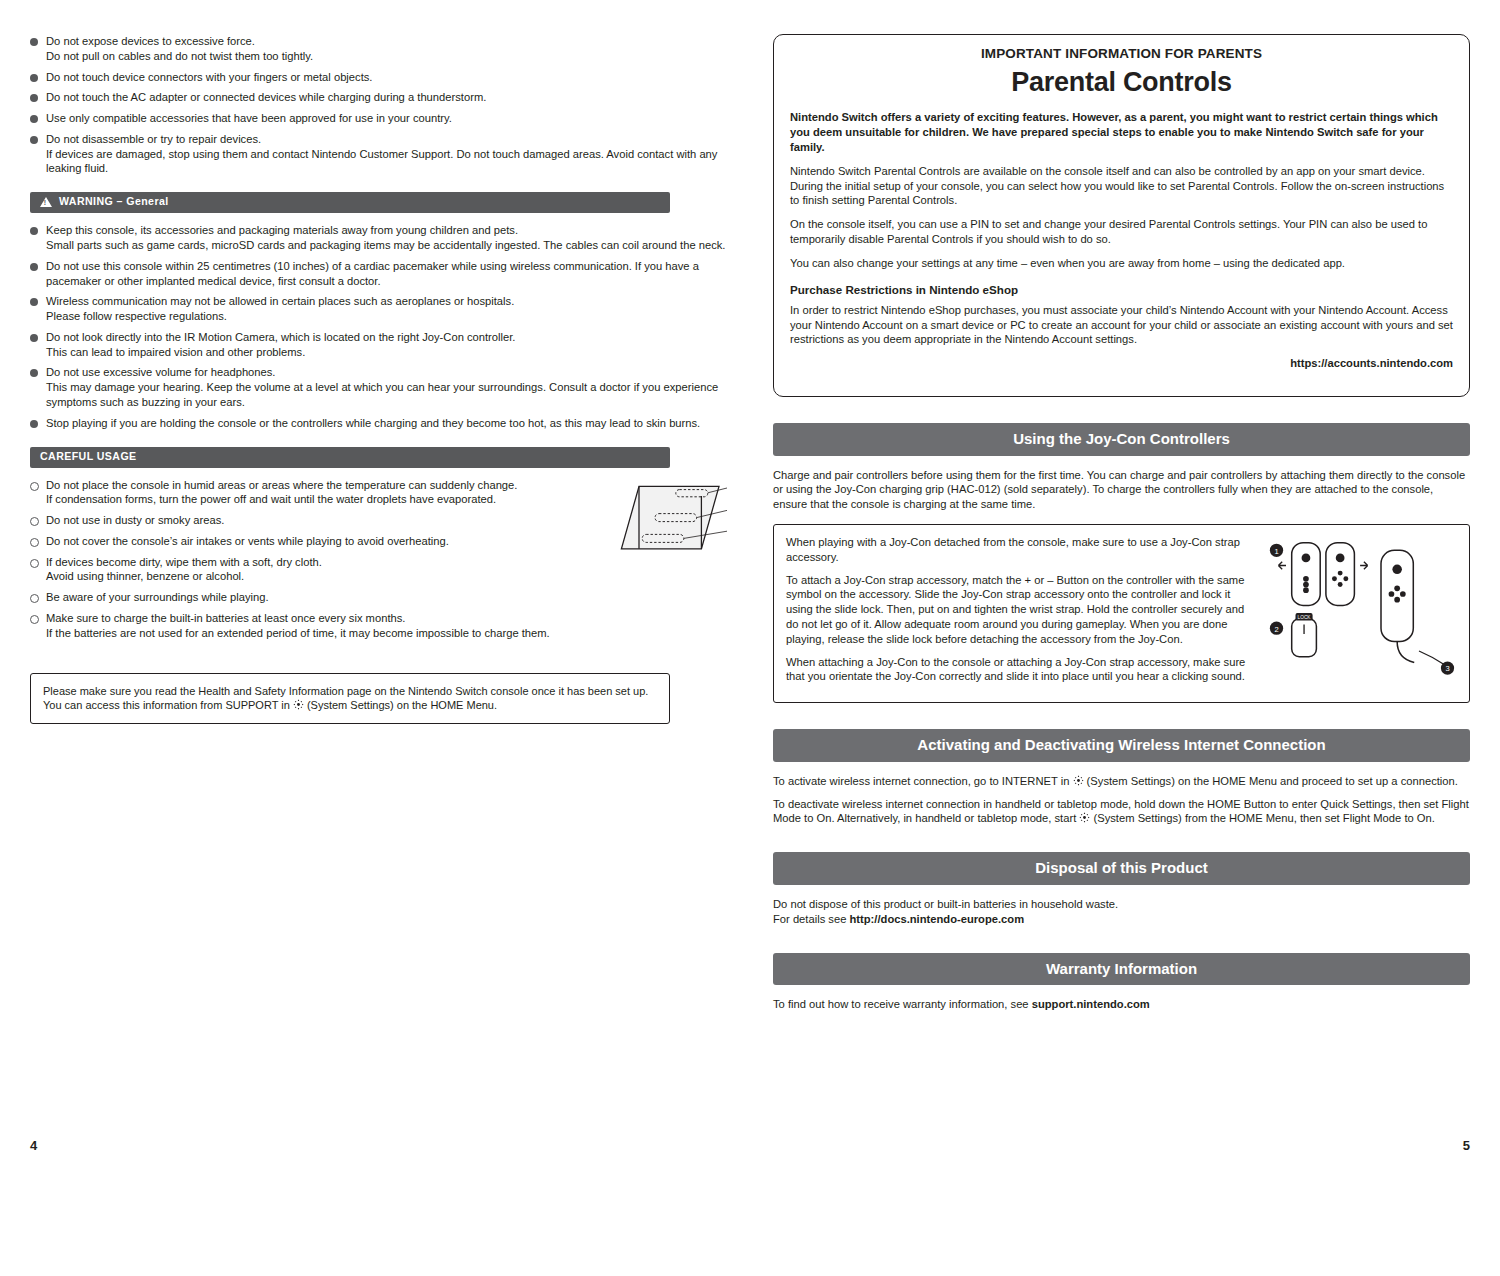Do not expose devices to excessive force.Do not pull on cables and do not twist them too tightly.
Do not touch device connectors with your fingers or metal objects.
Do not touch the AC adapter or connected devices while charging during a thunderstorm.
Use only compatible accessories that have been approved for use in your country.
Do not disassemble or try to repair devices.If devices are damaged, stop using them and contact Nintendo Customer Support. Do not touch damaged areas. Avoid contact with any leaking fluid.
WARNING – General
Keep this console, its accessories and packaging materials away from young children and pets.Small parts such as game cards, microSD cards and packaging items may be accidentally ingested. The cables can coil around the neck.
Do not use this console within 25 centimetres (10 inches) of a cardiac pacemaker while using wireless communication. If you have a pacemaker or other implanted medical device, first consult a doctor.
Wireless communication may not be allowed in certain places such as aeroplanes or hospitals.Please follow respective regulations.
Do not look directly into the IR Motion Camera, which is located on the right Joy-Con controller.This can lead to impaired vision and other problems.
Do not use excessive volume for headphones.This may damage your hearing. Keep the volume at a level at which you can hear your surroundings. Consult a doctor if you experience symptoms such as buzzing in your ears.
Stop playing if you are holding the console or the controllers while charging and they become too hot, as this may lead to skin burns.
CAREFUL USAGE
Do not place the console in humid areas or areas where the temperature can suddenly change.If condensation forms, turn the power off and wait until the water droplets have evaporated.
Do not use in dusty or smoky areas.
Do not cover the console’s air intakes or vents while playing to avoid overheating.
If devices become dirty, wipe them with a soft, dry cloth.Avoid using thinner, benzene or alcohol.
Be aware of your surroundings while playing.
Make sure to charge the built-in batteries at least once every six months.If the batteries are not used for an extended period of time, it may become impossible to charge them.
Please make sure you read the Health and Safety Information page on the Nintendo Switch console once it has been set up. You can access this information from SUPPORT in (System Settings) on the HOME Menu.
4
IMPORTANT INFORMATION FOR PARENTS
Parental Controls
Nintendo Switch offers a variety of exciting features. However, as a parent, you might want to restrict certain things which you deem unsuitable for children. We have prepared special steps to enable you to make Nintendo Switch safe for your family.
Nintendo Switch Parental Controls are available on the console itself and can also be controlled by an app on your smart device. During the initial setup of your console, you can select how you would like to set Parental Controls. Follow the on-screen instructions to finish setting Parental Controls.
On the console itself, you can use a PIN to set and change your desired Parental Controls settings. Your PIN can also be used to temporarily disable Parental Controls if you should wish to do so.
You can also change your settings at any time – even when you are away from home – using the dedicated app.
Purchase Restrictions in Nintendo eShop
In order to restrict Nintendo eShop purchases, you must associate your child’s Nintendo Account with your Nintendo Account. Access your Nintendo Account on a smart device or PC to create an account for your child or associate an existing account with yours and set restrictions as you deem appropriate in the Nintendo Account settings.
https://accounts.nintendo.com
Using the Joy-Con Controllers
Charge and pair controllers before using them for the first time. You can charge and pair controllers by attaching them directly to the console or using the Joy-Con charging grip (HAC-012) (sold separately). To charge the controllers fully when they are attached to the console, ensure that the console is charging at the same time.
1 2 LOCK 3
When playing with a Joy-Con detached from the console, make sure to use a Joy-Con strap accessory.
To attach a Joy-Con strap accessory, match the + or – Button on the controller with the same symbol on the accessory. Slide the Joy-Con strap accessory onto the controller and lock it using the slide lock. Then, put on and tighten the wrist strap. Hold the controller securely and do not let go of it. Allow adequate room around you during gameplay. When you are done playing, release the slide lock before detaching the accessory from the Joy-Con.
When attaching a Joy-Con to the console or attaching a Joy-Con strap accessory, make sure that you orientate the Joy-Con correctly and slide it into place until you hear a clicking sound.
Activating and Deactivating Wireless Internet Connection
To activate wireless internet connection, go to INTERNET in (System Settings) on the HOME Menu and proceed to set up a connection.
To deactivate wireless internet connection in handheld or tabletop mode, hold down the HOME Button to enter Quick Settings, then set Flight Mode to On. Alternatively, in handheld or tabletop mode, start (System Settings) from the HOME Menu, then set Flight Mode to On.
Disposal of this Product
Do not dispose of this product or built-in batteries in household waste.
For details see http://docs.nintendo-europe.com
Warranty Information
To find out how to receive warranty information, see support.nintendo.com
5